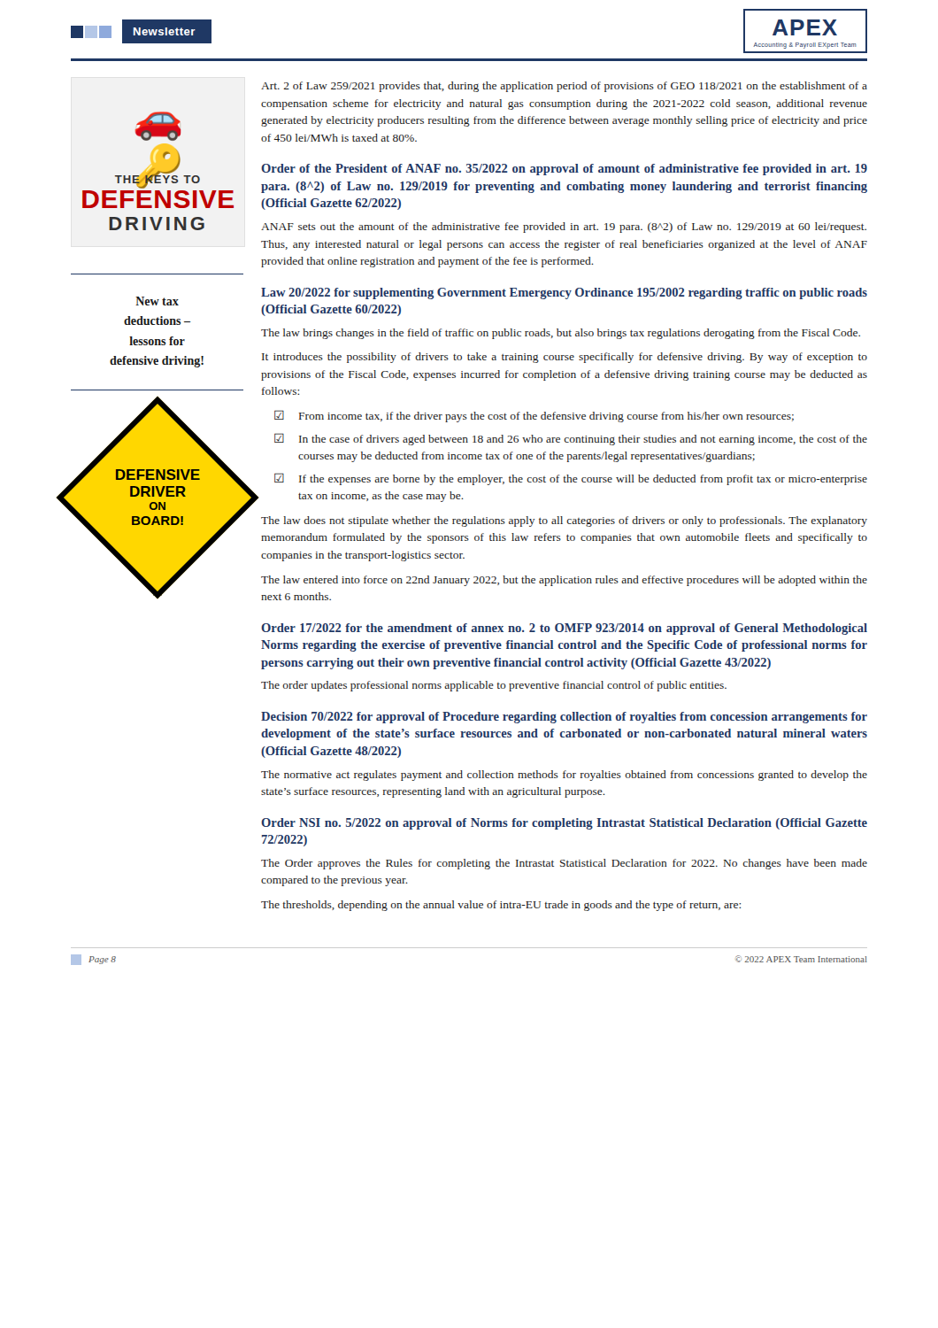Newsletter
APEX
Accounting & Payroll EXpert Team
🚗🔑
THE KEYS TO
DEFENSIVE
DRIVING
New tax
deductions –
lessons for
defensive driving!
DEFENSIVE
DRIVER
ON
BOARD!
Art. 2 of Law 259/2021 provides that, during the application period of provisions of GEO 118/2021 on the establishment of a compensation scheme for electricity and natural gas consumption during the 2021-2022 cold season, additional revenue generated by electricity producers resulting from the difference between average monthly selling price of electricity and price of 450 lei/MWh is taxed at 80%.
Order of the President of ANAF no. 35/2022 on approval of amount of administrative fee provided in art. 19 para. (8^2) of Law no. 129/2019 for preventing and combating money laundering and terrorist financing (Official Gazette 62/2022)
ANAF sets out the amount of the administrative fee provided in art. 19 para. (8^2) of Law no. 129/2019 at 60 lei/request. Thus, any interested natural or legal persons can access the register of real beneficiaries organized at the level of ANAF provided that online registration and payment of the fee is performed.
Law 20/2022 for supplementing Government Emergency Ordinance 195/2002 regarding traffic on public roads (Official Gazette 60/2022)
The law brings changes in the field of traffic on public roads, but also brings tax regulations derogating from the Fiscal Code.
It introduces the possibility of drivers to take a training course specifically for defensive driving. By way of exception to provisions of the Fiscal Code, expenses incurred for completion of a defensive driving training course may be deducted as follows:
From income tax, if the driver pays the cost of the defensive driving course from his/her own resources;
In the case of drivers aged between 18 and 26 who are continuing their studies and not earning income, the cost of the courses may be deducted from income tax of one of the parents/legal representatives/guardians;
If the expenses are borne by the employer, the cost of the course will be deducted from profit tax or micro-enterprise tax on income, as the case may be.
The law does not stipulate whether the regulations apply to all categories of drivers or only to professionals. The explanatory memorandum formulated by the sponsors of this law refers to companies that own automobile fleets and specifically to companies in the transport-logistics sector.
The law entered into force on 22nd January 2022, but the application rules and effective procedures will be adopted within the next 6 months.
Order 17/2022 for the amendment of annex no. 2 to OMFP 923/2014 on approval of General Methodological Norms regarding the exercise of preventive financial control and the Specific Code of professional norms for persons carrying out their own preventive financial control activity (Official Gazette 43/2022)
The order updates professional norms applicable to preventive financial control of public entities.
Decision 70/2022 for approval of Procedure regarding collection of royalties from concession arrangements for development of the state’s surface resources and of carbonated or non-carbonated natural mineral waters (Official Gazette 48/2022)
The normative act regulates payment and collection methods for royalties obtained from concessions granted to develop the state’s surface resources, representing land with an agricultural purpose.
Order NSI no. 5/2022 on approval of Norms for completing Intrastat Statistical Declaration (Official Gazette 72/2022)
The Order approves the Rules for completing the Intrastat Statistical Declaration for 2022. No changes have been made compared to the previous year.
The thresholds, depending on the annual value of intra-EU trade in goods and the type of return, are:
Page 8
© 2022 APEX Team International